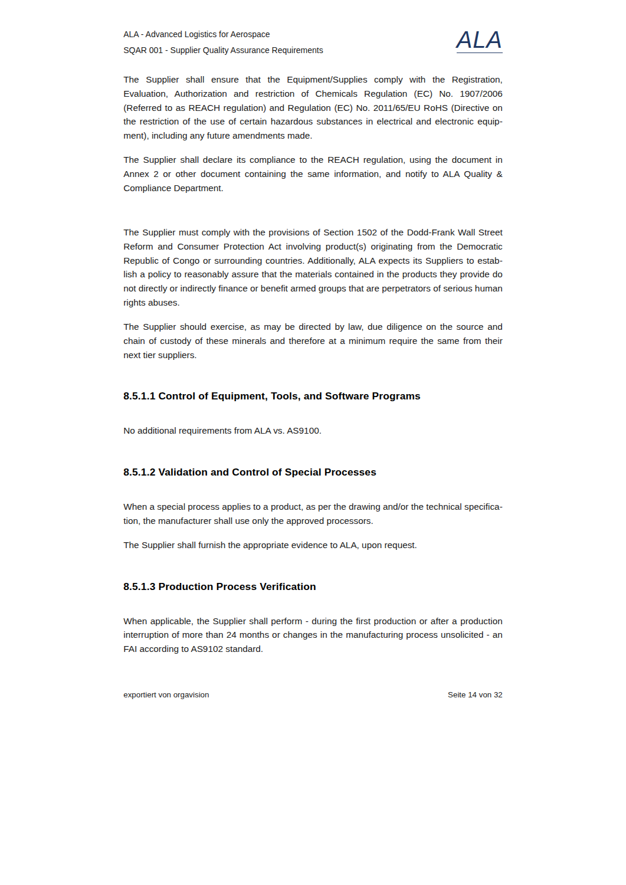ALA - Advanced Logistics for Aerospace
SQAR 001 - Supplier Quality Assurance Requirements
ALA
The Supplier shall ensure that the Equipment/Supplies comply with the Registration, Evaluation, Authorization and restriction of Chemicals Regulation (EC) No. 1907/2006 (Referred to as REACH regulation) and Regulation (EC) No. 2011/65/EU RoHS (Directive on the restriction of the use of certain hazardous substances in electrical and electronic equipment), including any future amendments made.
The Supplier shall declare its compliance to the REACH regulation, using the document in Annex 2 or other document containing the same information, and notify to ALA Quality & Compliance Department.
The Supplier must comply with the provisions of Section 1502 of the Dodd-Frank Wall Street Reform and Consumer Protection Act involving product(s) originating from the Democratic Republic of Congo or surrounding countries. Additionally, ALA expects its Suppliers to establish a policy to reasonably assure that the materials contained in the products they provide do not directly or indirectly finance or benefit armed groups that are perpetrators of serious human rights abuses.
The Supplier should exercise, as may be directed by law, due diligence on the source and chain of custody of these minerals and therefore at a minimum require the same from their next tier suppliers.
8.5.1.1 Control of Equipment, Tools, and Software Programs
No additional requirements from ALA vs. AS9100.
8.5.1.2 Validation and Control of Special Processes
When a special process applies to a product, as per the drawing and/or the technical specification, the manufacturer shall use only the approved processors.
The Supplier shall furnish the appropriate evidence to ALA, upon request.
8.5.1.3 Production Process Verification
When applicable, the Supplier shall perform - during the first production or after a production interruption of more than 24 months or changes in the manufacturing process unsolicited - an FAI according to AS9102 standard.
exportiert von orgavision Seite 14 von 32